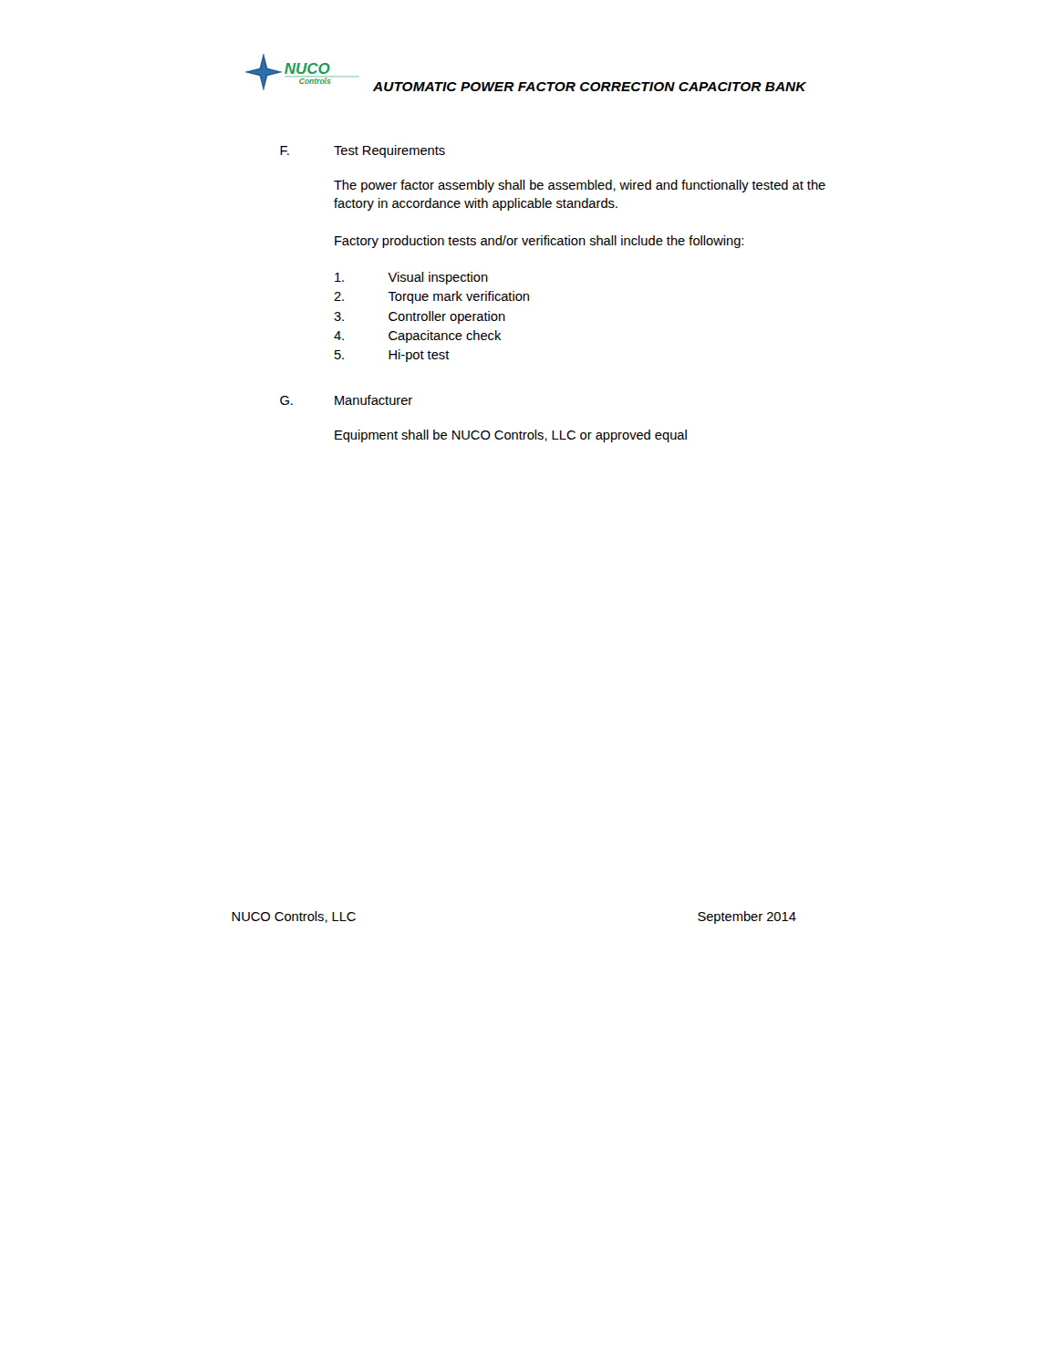NUCO Controls
AUTOMATIC POWER FACTOR CORRECTION CAPACITOR BANK
F.
Test Requirements
The power factor assembly shall be assembled, wired and functionally tested at the factory in accordance with applicable standards.
Factory production tests and/or verification shall include the following:
1. Visual inspection
2. Torque mark verification
3. Controller operation
4. Capacitance check
5. Hi-pot test
G.
Manufacturer
Equipment shall be NUCO Controls, LLC or approved equal
NUCO Controls, LLC
September 2014